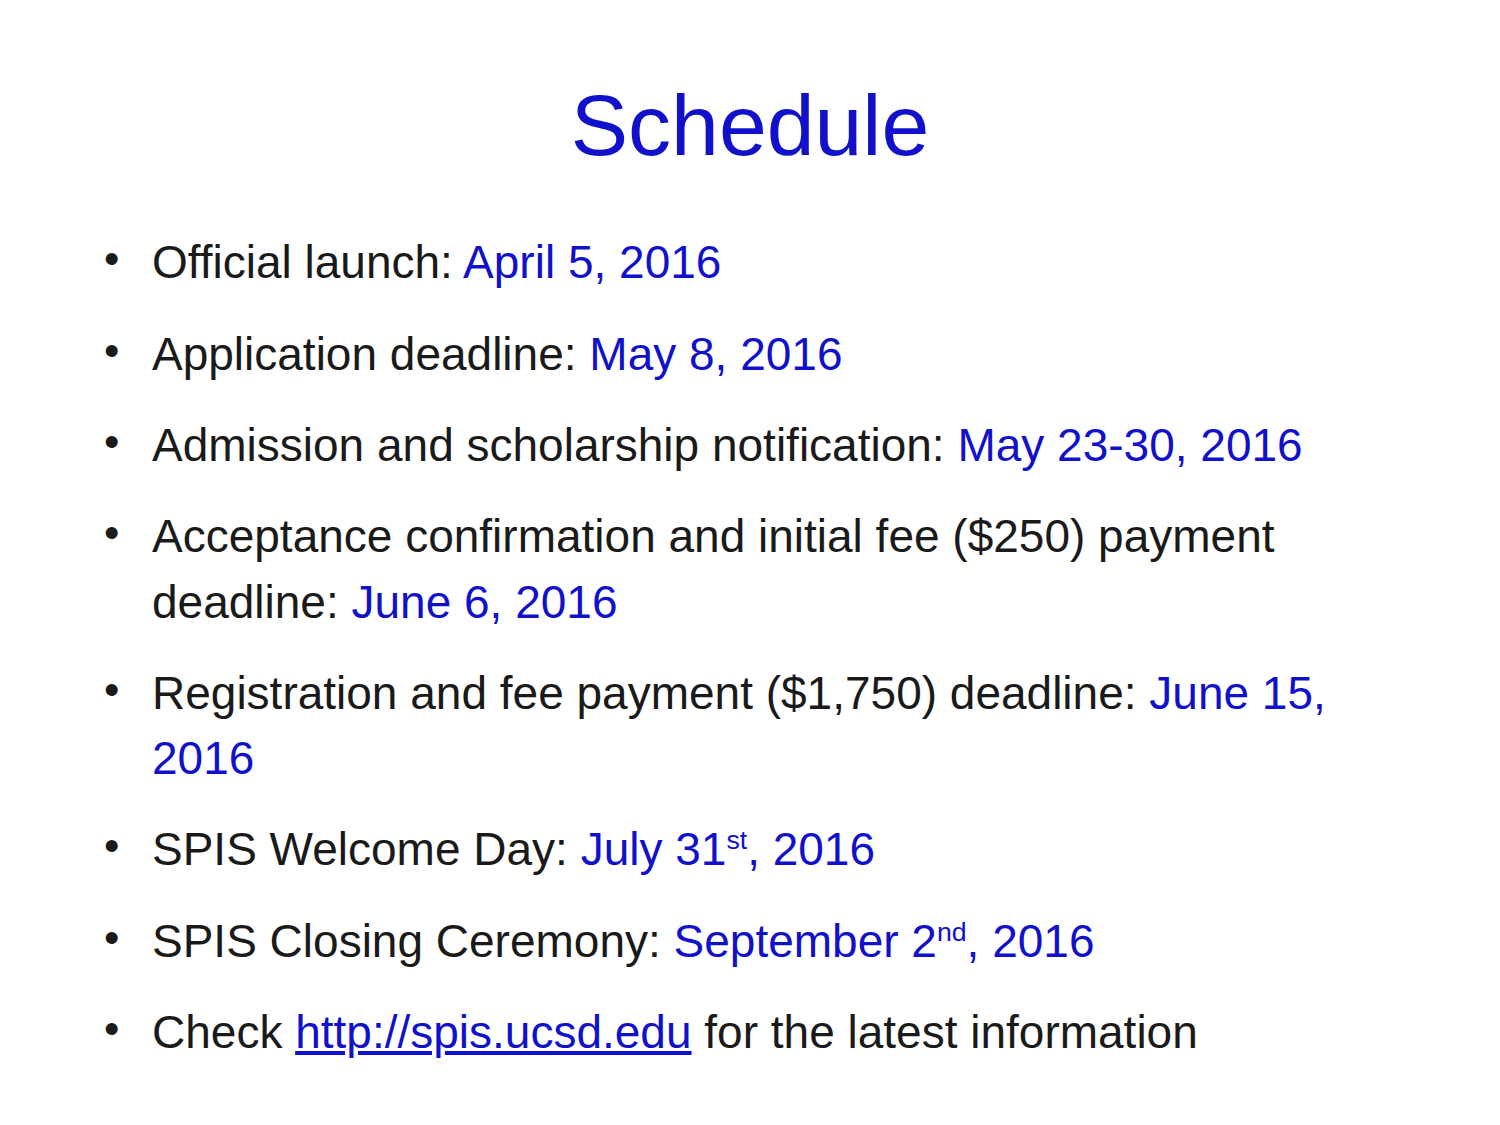Schedule
Official launch: April 5, 2016
Application deadline: May 8, 2016
Admission and scholarship notification: May 23-30, 2016
Acceptance confirmation and initial fee ($250) payment deadline: June 6, 2016
Registration and fee payment ($1,750) deadline: June 15, 2016
SPIS Welcome Day: July 31st, 2016
SPIS Closing Ceremony: September 2nd, 2016
Check http://spis.ucsd.edu for the latest information